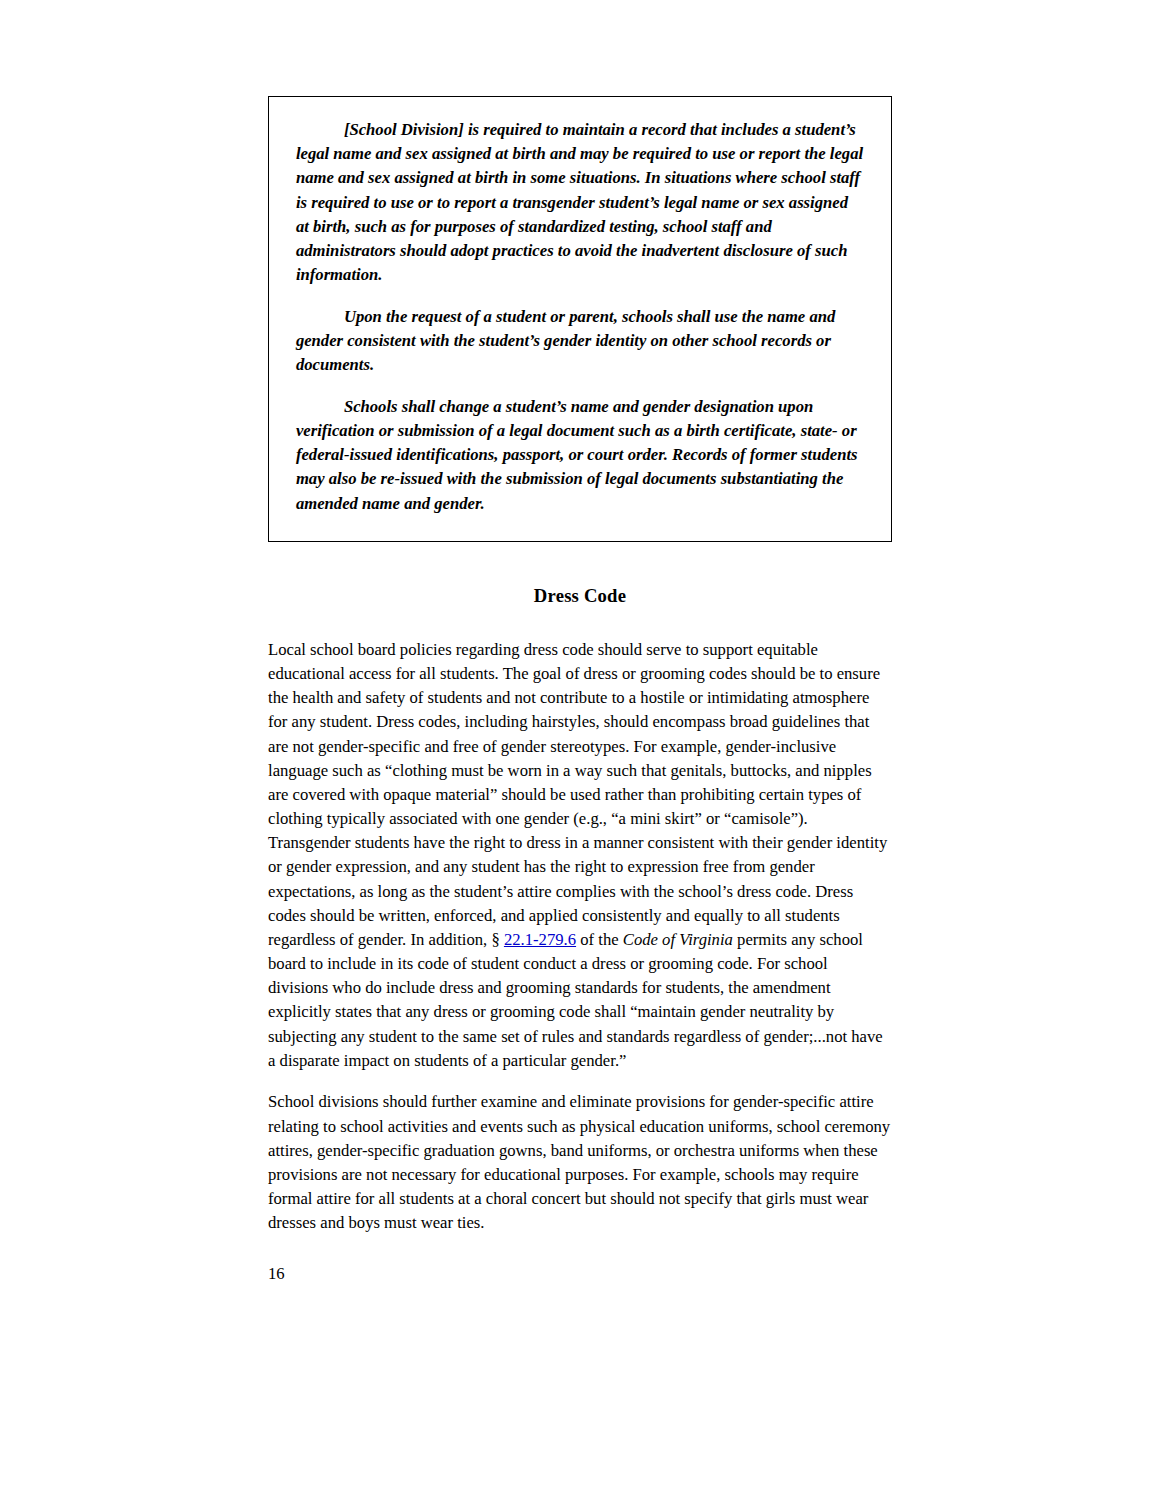[School Division] is required to maintain a record that includes a student’s legal name and sex assigned at birth and may be required to use or report the legal name and sex assigned at birth in some situations. In situations where school staff is required to use or to report a transgender student’s legal name or sex assigned at birth, such as for purposes of standardized testing, school staff and administrators should adopt practices to avoid the inadvertent disclosure of such information.
Upon the request of a student or parent, schools shall use the name and gender consistent with the student’s gender identity on other school records or documents.
Schools shall change a student’s name and gender designation upon verification or submission of a legal document such as a birth certificate, state- or federal-issued identifications, passport, or court order. Records of former students may also be re-issued with the submission of legal documents substantiating the amended name and gender.
Dress Code
Local school board policies regarding dress code should serve to support equitable educational access for all students. The goal of dress or grooming codes should be to ensure the health and safety of students and not contribute to a hostile or intimidating atmosphere for any student. Dress codes, including hairstyles, should encompass broad guidelines that are not gender-specific and free of gender stereotypes. For example, gender-inclusive language such as “clothing must be worn in a way such that genitals, buttocks, and nipples are covered with opaque material” should be used rather than prohibiting certain types of clothing typically associated with one gender (e.g., “a mini skirt” or “camisole”). Transgender students have the right to dress in a manner consistent with their gender identity or gender expression, and any student has the right to expression free from gender expectations, as long as the student’s attire complies with the school’s dress code. Dress codes should be written, enforced, and applied consistently and equally to all students regardless of gender. In addition, § 22.1-279.6 of the Code of Virginia permits any school board to include in its code of student conduct a dress or grooming code. For school divisions who do include dress and grooming standards for students, the amendment explicitly states that any dress or grooming code shall “maintain gender neutrality by subjecting any student to the same set of rules and standards regardless of gender;...not have a disparate impact on students of a particular gender.”
School divisions should further examine and eliminate provisions for gender-specific attire relating to school activities and events such as physical education uniforms, school ceremony attires, gender-specific graduation gowns, band uniforms, or orchestra uniforms when these provisions are not necessary for educational purposes. For example, schools may require formal attire for all students at a choral concert but should not specify that girls must wear dresses and boys must wear ties.
16